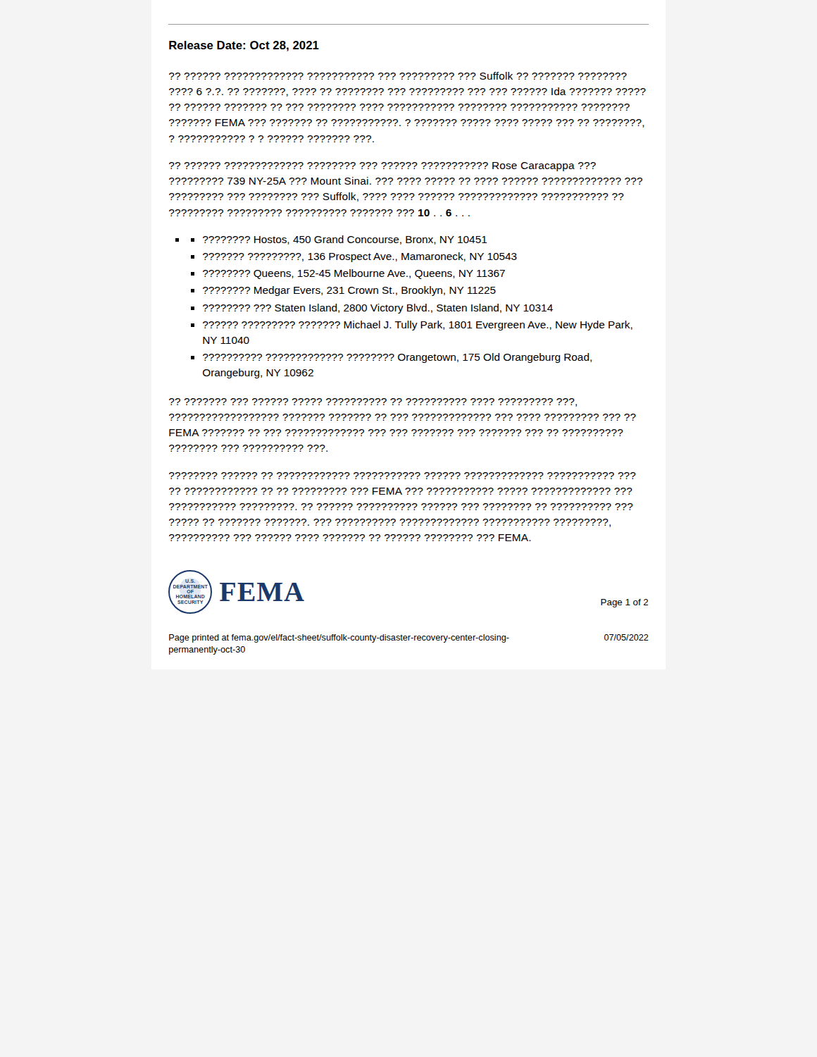Release Date: Oct 28, 2021
?? ?????? ????????????? ??????????? ??? ????????? ??? Suffolk ?? ??????? ???????? ???? 6 ?.?. ?? ???????, ???? ?? ???????? ??? ????????? ??? ??? ?????? Ida ??????? ????? ?? ?????? ??????? ?? ??? ???????? ???? ??????????? ???????? ??????????? ???????? ??????? FEMA ??? ??????? ?? ???????????. ? ??????? ????? ???? ????? ??? ?? ????????, ? ??????????? ? ? ?????? ??????? ???.
?? ?????? ????????????? ???????? ??? ?????? ??????????? Rose Caracappa ??? ????????? 739 NY-25A ??? Mount Sinai. ??? ???? ????? ?? ???? ?????? ????????????? ??? ????????? ??? ???????? ??? Suffolk, ???? ???? ?????? ????????????? ??????????? ?? ????????? ????????? ?????????? ??????? ??? 10 . . 6 . . .
???????? Hostos, 450 Grand Concourse, Bronx, NY 10451
??????? ?????????, 136 Prospect Ave., Mamaroneck, NY 10543
???????? Queens, 152-45 Melbourne Ave., Queens, NY 11367
???????? Medgar Evers, 231 Crown St., Brooklyn, NY 11225
???????? ??? Staten Island, 2800 Victory Blvd., Staten Island, NY 10314
?????? ????????? ??????? Michael J. Tully Park, 1801 Evergreen Ave., New Hyde Park, NY 11040
?????????? ????????????? ???????? Orangetown, 175 Old Orangeburg Road, Orangeburg, NY 10962
?? ??????? ??? ?????? ????? ?????????? ?? ?????????? ???? ????????? ???, ?????????????????? ??????? ??????? ?? ??? ????????????? ??? ???? ????????? ??? ?? FEMA ??????? ?? ??? ????????????? ??? ??? ??????? ??? ??????? ??? ?? ?????????? ???????? ??? ?????????? ???.
???????? ?????? ?? ???????????? ??????????? ?????? ????????????? ??????????? ??? ?? ???????????? ?? ?? ????????? ??? FEMA ??? ??????????? ????? ????????????? ??? ??????????? ?????????. ?? ?????? ?????????? ?????? ??? ???????? ?? ?????????? ??? ????? ?? ??????? ???????. ??? ?????????? ????????????? ??????????? ?????????, ?????????? ??? ?????? ???? ??????? ?? ?????? ???????? ??? FEMA.
U.S. DEPARTMENT OF HOMELAND SECURITY
FEMA
Page 1 of 2
Page printed at fema.gov/el/fact-sheet/suffolk-county-disaster-recovery-center-closing-permanently-oct-30
07/05/2022